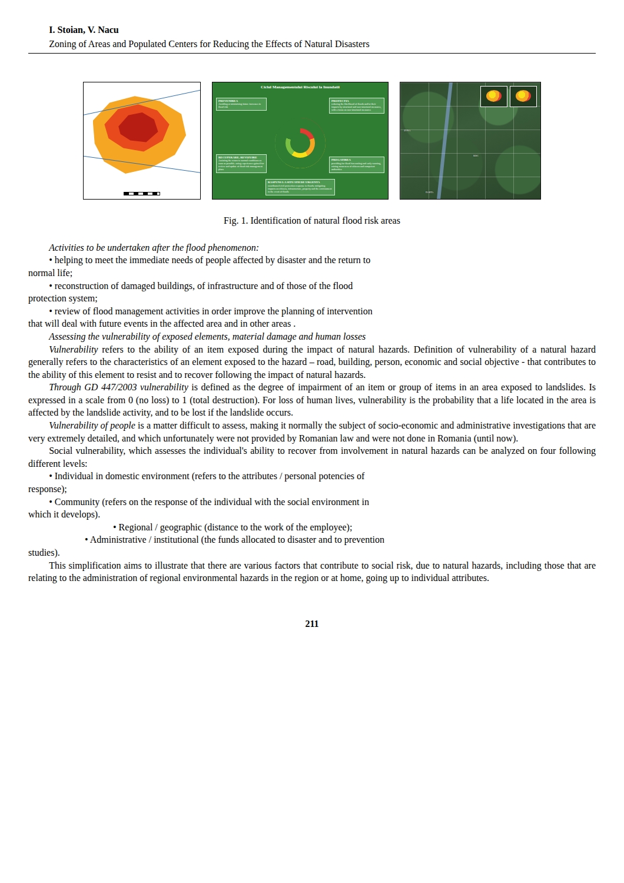I. Stoian, V. Nacu
Zoning of Areas and Populated Centers for Reducing the Effects of Natural Disasters
Ciclul Managementului Riscului la Inundatii
PREVENIREA Avoiding or minimising future increases in flood risk
PROTECTIA reducing the likelihood of floods and/or their impacts by structural and non-structural measures, with a focus on non-structural measures
PREGATIREA providing for flood forecasting and early warning, raising awareness of citizens and competent authorities
RECUPERARE, REVIZUIRE Assisting the return to normal conditions as soon as possible; using experiences gained for review and update of flood risk management plans
RASPUNS LA SITUATII DE URGENTA coordinated civil protection response to floods; mitigating impacts on citizens, infrastructure, property and the environment in the event of floods
ZONA RISC HARTA
Fig. 1. Identification of natural flood risk areas
Activities to be undertaken after the flood phenomenon:
• helping to meet the immediate needs of people affected by disaster and the return to
normal life;
• reconstruction of damaged buildings, of infrastructure and of those of the flood
protection system;
• review of flood management activities in order improve the planning of intervention
that will deal with future events in the affected area and in other areas .
Assessing the vulnerability of exposed elements, material damage and human losses
Vulnerability refers to the ability of an item exposed during the impact of natural hazards. Definition of vulnerability of a natural hazard generally refers to the characteristics of an element exposed to the hazard – road, building, person, economic and social objective - that contributes to the ability of this element to resist and to recover following the impact of natural hazards.
Through GD 447/2003 vulnerability is defined as the degree of impairment of an item or group of items in an area exposed to landslides. Is expressed in a scale from 0 (no loss) to 1 (total destruction). For loss of human lives, vulnerability is the probability that a life located in the area is affected by the landslide activity, and to be lost if the landslide occurs.
Vulnerability of people is a matter difficult to assess, making it normally the subject of socio-economic and administrative investigations that are very extremely detailed, and which unfortunately were not provided by Romanian law and were not done in Romania (until now).
Social vulnerability, which assesses the individual's ability to recover from involvement in natural hazards can be analyzed on four following different levels:
• Individual in domestic environment (refers to the attributes / personal potencies of
response);
• Community (refers on the response of the individual with the social environment in
which it develops).
• Regional / geographic (distance to the work of the employee);
• Administrative / institutional (the funds allocated to disaster and to prevention
studies).
This simplification aims to illustrate that there are various factors that contribute to social risk, due to natural hazards, including those that are relating to the administration of regional environmental hazards in the region or at home, going up to individual attributes.
211